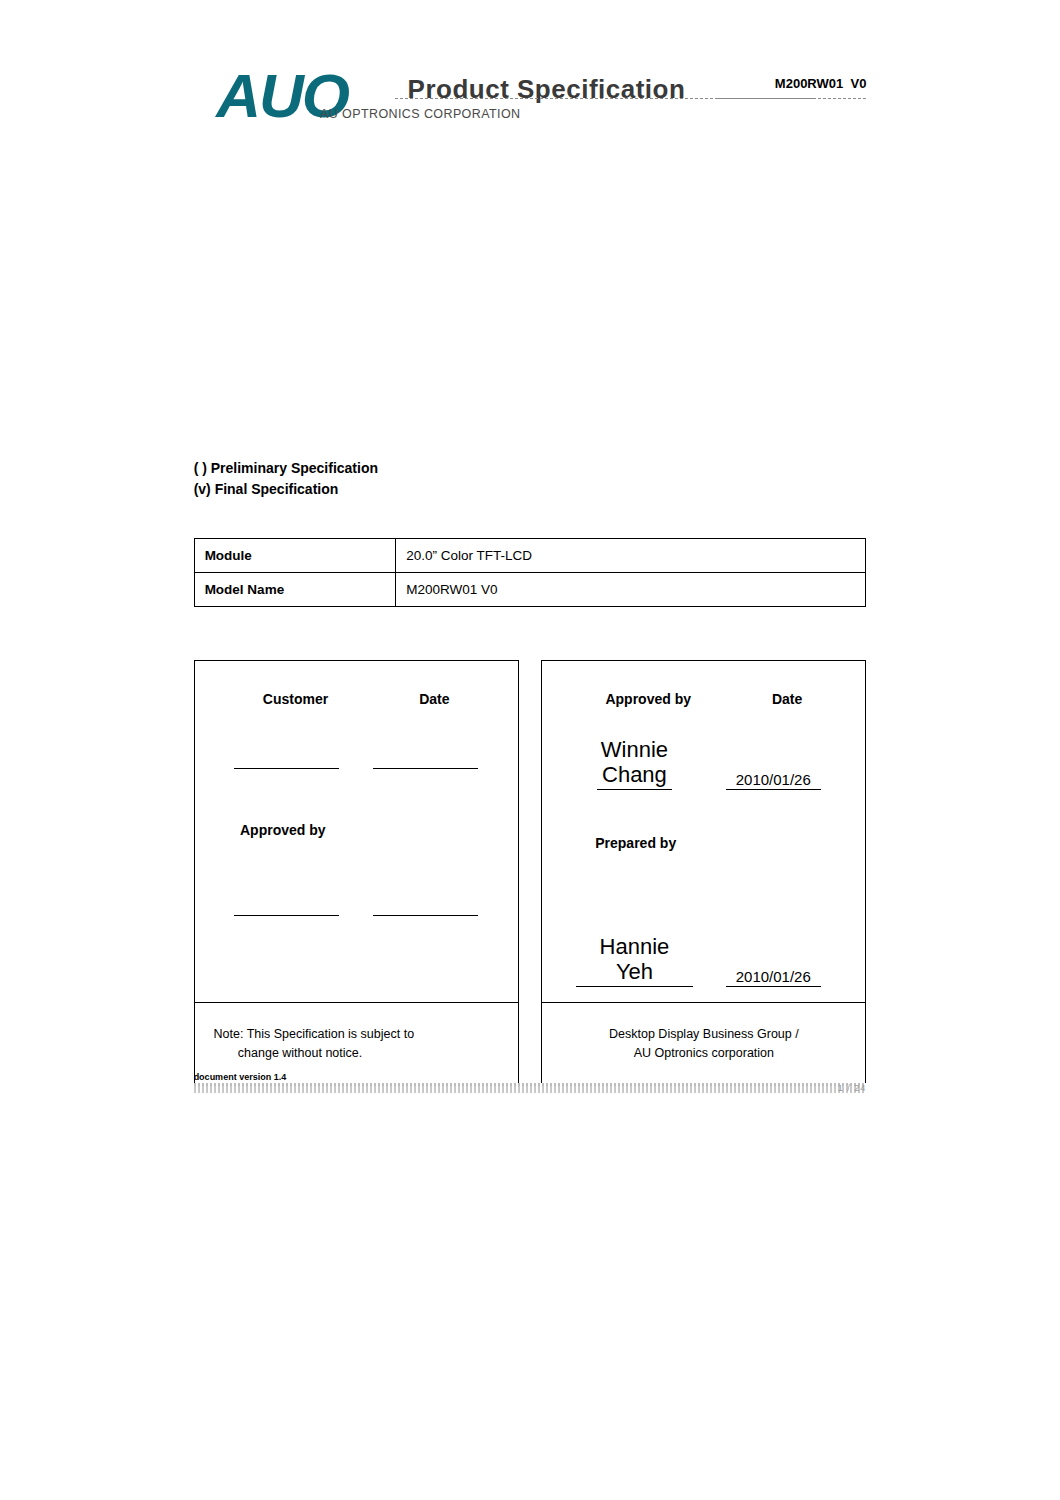AUO
Product Specification
AU OPTRONICS CORPORATION
M200RW01 V0
( ) Preliminary Specification
(v) Final Specification
| Module | 20.0” Color TFT-LCD |
| Model Name | M200RW01 V0 |
Customer
Date
Approved by
Note: This Specification is subject to
change without notice.
Approved by
Date
Winnie
Chang
2010/01/26
Prepared by
Hannie Yeh
2010/01/26
Desktop Display Business Group /
AU Optronics corporation
document version 1.4
1 / 24